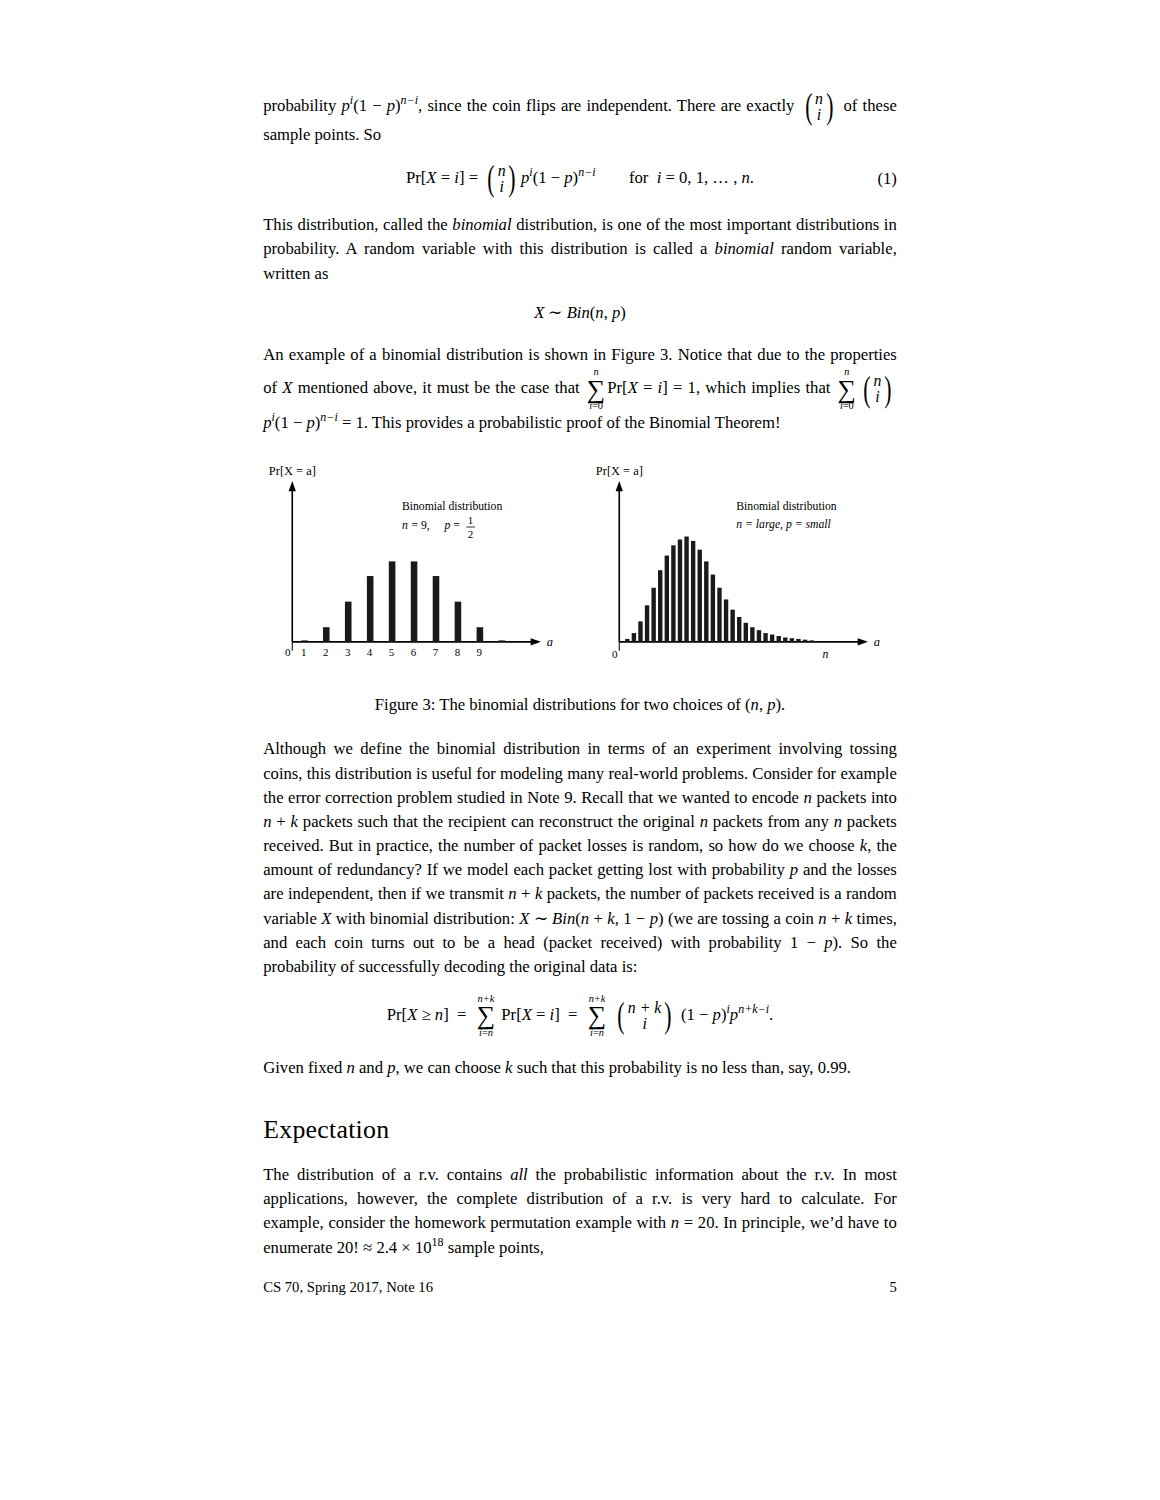probability pi(1 − p)n−i, since the coin flips are independent. There are exactly (ni) of these sample points. So
Pr[X = i] = (ni) pi(1 − p)n−i for i = 0, 1, … , n. (1)
This distribution, called the binomial distribution, is one of the most important distributions in probability. A random variable with this distribution is called a binomial random variable, written as
X ∼ Bin(n, p)
An example of a binomial distribution is shown in Figure 3. Notice that due to the properties of X mentioned above, it must be the case that n∑i=0 Pr[X = i] = 1, which implies that n∑i=0(ni) pi(1 − p)n−i = 1. This provides a probabilistic proof of the Binomial Theorem!
Pr[X = a] a 0 1 2 3 4 5 6 7 8 9 Binomial distribution n = 9, p = 1 2
Pr[X = a] a 0 n Binomial distribution n = large, p = small
Figure 3: The binomial distributions for two choices of (n, p).
Although we define the binomial distribution in terms of an experiment involving tossing coins, this distribution is useful for modeling many real-world problems. Consider for example the error correction problem studied in Note 9. Recall that we wanted to encode n packets into n + k packets such that the recipient can reconstruct the original n packets from any n packets received. But in practice, the number of packet losses is random, so how do we choose k, the amount of redundancy? If we model each packet getting lost with probability p and the losses are independent, then if we transmit n + k packets, the number of packets received is a random variable X with binomial distribution: X ∼ Bin(n + k, 1 − p) (we are tossing a coin n + k times, and each coin turns out to be a head (packet received) with probability 1 − p). So the probability of successfully decoding the original data is:
Pr[X ≥ n] = n+k∑i=n Pr[X = i] = n+k∑i=n (n + k i) (1 − p)ipn+k−i.
Given fixed n and p, we can choose k such that this probability is no less than, say, 0.99.
Expectation
The distribution of a r.v. contains all the probabilistic information about the r.v. In most applications, however, the complete distribution of a r.v. is very hard to calculate. For example, consider the homework permutation example with n = 20. In principle, we’d have to enumerate 20! ≈ 2.4 × 1018 sample points,
CS 70, Spring 2017, Note 16 5